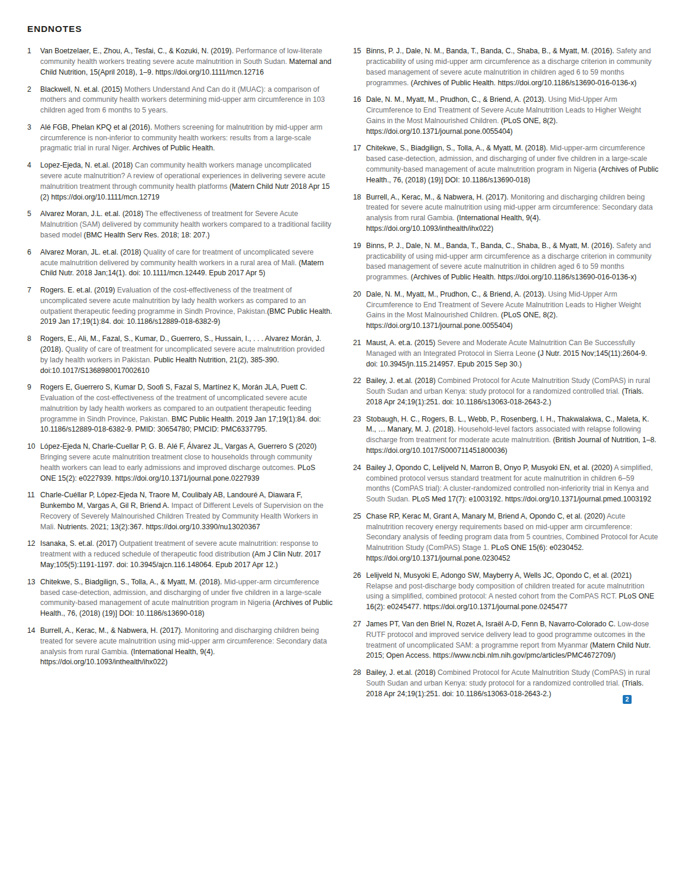ENDNOTES
Van Boetzelaer, E., Zhou, A., Tesfai, C., & Kozuki, N. (2019). Performance of low-literate community health workers treating severe acute malnutrition in South Sudan. Maternal and Child Nutrition, 15(April 2018), 1–9. https://doi.org/10.1111/mcn.12716
Blackwell, N. et.al. (2015) Mothers Understand And Can do it (MUAC): a comparison of mothers and community health workers determining mid-upper arm circumference in 103 children aged from 6 months to 5 years.
Alé FGB, Phelan KPQ et al (2016). Mothers screening for malnutrition by mid-upper arm circumference is non-inferior to community health workers: results from a large-scale pragmatic trial in rural Niger. Archives of Public Health.
Lopez-Ejeda, N. et.al. (2018) Can community health workers manage uncomplicated severe acute malnutrition? A review of operational experiences in delivering severe acute malnutrition treatment through community health platforms (Matern Child Nutr 2018 Apr 15 (2) https://doi.org/10.1111/mcn.12719
Alvarez Moran, J.L. et.al. (2018) The effectiveness of treatment for Severe Acute Malnutrition (SAM) delivered by community health workers compared to a traditional facility based model (BMC Health Serv Res. 2018; 18: 207.)
Alvarez Moran, JL. et.al. (2018) Quality of care for treatment of uncomplicated severe acute malnutrition delivered by community health workers in a rural area of Mali. (Matern Child Nutr. 2018 Jan;14(1). doi: 10.1111/mcn.12449. Epub 2017 Apr 5)
Rogers. E. et.al. (2019) Evaluation of the cost-effectiveness of the treatment of uncomplicated severe acute malnutrition by lady health workers as compared to an outpatient therapeutic feeding programme in Sindh Province, Pakistan.(BMC Public Health. 2019 Jan 17;19(1):84. doi: 10.1186/s12889-018-6382-9)
Rogers, E., Ali, M., Fazal, S., Kumar, D., Guerrero, S., Hussain, I., . . . Alvarez Morán, J. (2018). Quality of care of treatment for uncomplicated severe acute malnutrition provided by lady health workers in Pakistan. Public Health Nutrition, 21(2), 385-390. doi:10.1017/S1368980017002610
Rogers E, Guerrero S, Kumar D, Soofi S, Fazal S, Martínez K, Morán JLA, Puett C. Evaluation of the cost-effectiveness of the treatment of uncomplicated severe acute malnutrition by lady health workers as compared to an outpatient therapeutic feeding programme in Sindh Province, Pakistan. BMC Public Health. 2019 Jan 17;19(1):84. doi: 10.1186/s12889-018-6382-9. PMID: 30654780; PMCID: PMC6337795.
López-Ejeda N, Charle-Cuellar P, G. B. Alé F, Álvarez JL, Vargas A, Guerrero S (2020) Bringing severe acute malnutrition treatment close to households through community health workers can lead to early admissions and improved discharge outcomes. PLoS ONE 15(2): e0227939. https://doi.org/10.1371/journal.pone.0227939
Charle-Cuéllar P, López-Ejeda N, Traore M, Coulibaly AB, Landouré A, Diawara F, Bunkembo M, Vargas A, Gil R, Briend A. Impact of Different Levels of Supervision on the Recovery of Severely Malnourished Children Treated by Community Health Workers in Mali. Nutrients. 2021; 13(2):367. https://doi.org/10.3390/nu13020367
Isanaka, S. et.al. (2017) Outpatient treatment of severe acute malnutrition: response to treatment with a reduced schedule of therapeutic food distribution (Am J Clin Nutr. 2017 May;105(5):1191-1197. doi: 10.3945/ajcn.116.148064. Epub 2017 Apr 12.)
Chitekwe, S., Biadgilign, S., Tolla, A., & Myatt, M. (2018). Mid-upper-arm circumference based case-detection, admission, and discharging of under five children in a large-scale community-based management of acute malnutrition program in Nigeria (Archives of Public Health., 76, (2018) (19)] DOI: 10.1186/s13690-018)
Burrell, A., Kerac, M., & Nabwera, H. (2017). Monitoring and discharging children being treated for severe acute malnutrition using mid-upper arm circumference: Secondary data analysis from rural Gambia. (International Health, 9(4). https://doi.org/10.1093/inthealth/ihx022)
Binns, P. J., Dale, N. M., Banda, T., Banda, C., Shaba, B., & Myatt, M. (2016). Safety and practicability of using mid-upper arm circumference as a discharge criterion in community based management of severe acute malnutrition in children aged 6 to 59 months programmes. (Archives of Public Health. https://doi.org/10.1186/s13690-016-0136-x)
Dale, N. M., Myatt, M., Prudhon, C., & Briend, A. (2013). Using Mid-Upper Arm Circumference to End Treatment of Severe Acute Malnutrition Leads to Higher Weight Gains in the Most Malnourished Children. (PLoS ONE, 8(2). https://doi.org/10.1371/journal.pone.0055404)
Chitekwe, S., Biadgilign, S., Tolla, A., & Myatt, M. (2018). Mid-upper-arm circumference based case-detection, admission, and discharging of under five children in a large-scale community-based management of acute malnutrition program in Nigeria (Archives of Public Health., 76, (2018) (19)] DOI: 10.1186/s13690-018)
Burrell, A., Kerac, M., & Nabwera, H. (2017). Monitoring and discharging children being treated for severe acute malnutrition using mid-upper arm circumference: Secondary data analysis from rural Gambia. (International Health, 9(4). https://doi.org/10.1093/inthealth/ihx022)
Binns, P. J., Dale, N. M., Banda, T., Banda, C., Shaba, B., & Myatt, M. (2016). Safety and practicability of using mid-upper arm circumference as a discharge criterion in community based management of severe acute malnutrition in children aged 6 to 59 months programmes. (Archives of Public Health. https://doi.org/10.1186/s13690-016-0136-x)
Dale, N. M., Myatt, M., Prudhon, C., & Briend, A. (2013). Using Mid-Upper Arm Circumference to End Treatment of Severe Acute Malnutrition Leads to Higher Weight Gains in the Most Malnourished Children. (PLoS ONE, 8(2). https://doi.org/10.1371/journal.pone.0055404)
Maust, A. et.a. (2015) Severe and Moderate Acute Malnutrition Can Be Successfully Managed with an Integrated Protocol in Sierra Leone (J Nutr. 2015 Nov;145(11):2604-9. doi: 10.3945/jn.115.214957. Epub 2015 Sep 30.)
Bailey, J. et.al. (2018) Combined Protocol for Acute Malnutrition Study (ComPAS) in rural South Sudan and urban Kenya: study protocol for a randomized controlled trial. (Trials. 2018 Apr 24;19(1):251. doi: 10.1186/s13063-018-2643-2.)
Stobaugh, H. C., Rogers, B. L., Webb, P., Rosenberg, I. H., Thakwalakwa, C., Maleta, K. M., … Manary, M. J. (2018). Household-level factors associated with relapse following discharge from treatment for moderate acute malnutrition. (British Journal of Nutrition, 1–8. https://doi.org/10.1017/S000711451800036)
Bailey J, Opondo C, Lelijveld N, Marron B, Onyo P, Musyoki EN, et al. (2020) A simplified, combined protocol versus standard treatment for acute malnutrition in children 6–59 months (ComPAS trial): A cluster-randomized controlled non-inferiority trial in Kenya and South Sudan. PLoS Med 17(7): e1003192. https://doi.org/10.1371/journal.pmed.1003192
Chase RP, Kerac M, Grant A, Manary M, Briend A, Opondo C, et al. (2020) Acute malnutrition recovery energy requirements based on mid-upper arm circumference: Secondary analysis of feeding program data from 5 countries, Combined Protocol for Acute Malnutrition Study (ComPAS) Stage 1. PLoS ONE 15(6): e0230452. https://doi.org/10.1371/journal.pone.0230452
Lelijveld N, Musyoki E, Adongo SW, Mayberry A, Wells JC, Opondo C, et al. (2021) Relapse and post-discharge body composition of children treated for acute malnutrition using a simplified, combined protocol: A nested cohort from the ComPAS RCT. PLoS ONE 16(2): e0245477. https://doi.org/10.1371/journal.pone.0245477
James PT, Van den Briel N, Rozet A, Israël A-D, Fenn B, Navarro-Colorado C. Low-dose RUTF protocol and improved service delivery lead to good programme outcomes in the treatment of uncomplicated SAM: a programme report from Myanmar (Matern Child Nutr. 2015; Open Access. https://www.ncbi.nlm.nih.gov/pmc/articles/PMC4672709/)
Bailey, J. et.al. (2018) Combined Protocol for Acute Malnutrition Study (ComPAS) in rural South Sudan and urban Kenya: study protocol for a randomized controlled trial. (Trials. 2018 Apr 24;19(1):251. doi: 10.1186/s13063-018-2643-2.)
2